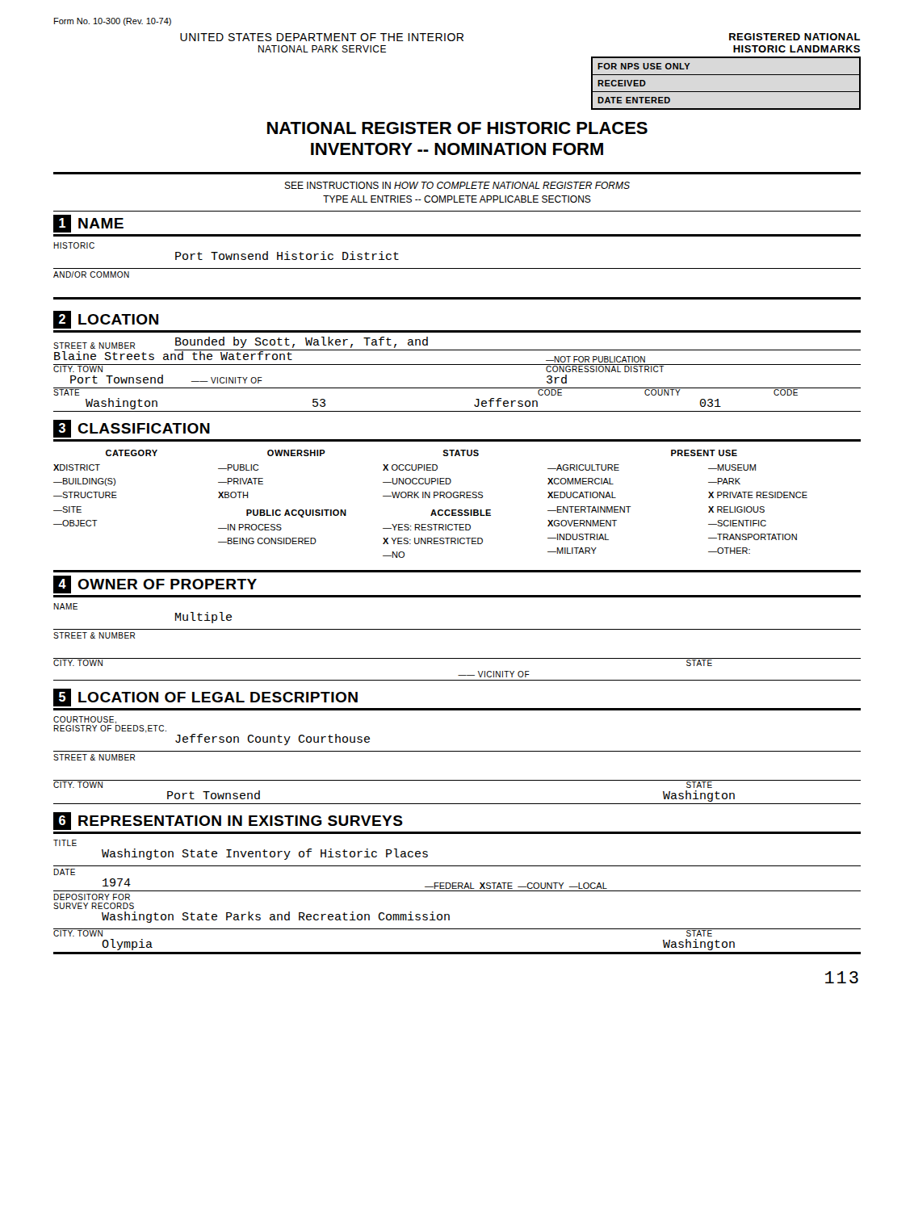Form No. 10-300 (Rev. 10-74)
UNITED STATES DEPARTMENT OF THE INTERIOR
NATIONAL PARK SERVICE
REGISTERED NATIONAL
HISTORIC LANDMARKS
FOR NPS USE ONLY
RECEIVED
DATE ENTERED
NATIONAL REGISTER OF HISTORIC PLACES
INVENTORY -- NOMINATION FORM
SEE INSTRUCTIONS IN HOW TO COMPLETE NATIONAL REGISTER FORMS
TYPE ALL ENTRIES -- COMPLETE APPLICABLE SECTIONS
1 NAME
HISTORIC
Port Townsend Historic District
AND/OR COMMON
2 LOCATION
| STREET & NUMBER | Bounded by Scott, Walker, Taft, and |
| Blaine Streets and the Waterfront | —NOT FOR PUBLICATION |
| CITY. TOWN | CONGRESSIONAL DISTRICT |
| Port Townsend —— VICINITY OF | 3rd |
| STATE | / CODE / COUNTY / CODE / |
| Washington | 53 | Jefferson | 031 |
3 CLASSIFICATION
CATEGORY
XDISTRICT
—BUILDING(S)
—STRUCTURE
—SITE
—OBJECT
OWNERSHIP
—PUBLIC
—PRIVATE
XBOTH
PUBLIC ACQUISITION
—IN PROCESS
—BEING CONSIDERED
STATUS
X OCCUPIED
—UNOCCUPIED
—WORK IN PROGRESS
ACCESSIBLE
—YES: RESTRICTED
X YES: UNRESTRICTED
—NO
PRESENT USE
—AGRICULTURE
XCOMMERCIAL
XEDUCATIONAL
—ENTERTAINMENT
XGOVERNMENT
—INDUSTRIAL
—MILITARY
—MUSEUM
—PARK
X PRIVATE RESIDENCE
X RELIGIOUS
—SCIENTIFIC
—TRANSPORTATION
—OTHER:
4 OWNER OF PROPERTY
NAME
Multiple
STREET & NUMBER
| CITY. TOWN | STATE |
| —— VICINITY OF | |
5 LOCATION OF LEGAL DESCRIPTION
COURTHOUSE,
REGISTRY OF DEEDS,ETC.
Jefferson County Courthouse
STREET & NUMBER
| CITY. TOWN | STATE |
| Port Townsend | Washington |
6 REPRESENTATION IN EXISTING SURVEYS
TITLE
Washington State Inventory of Historic Places
DATE
| 1974 | —FEDERAL X STATE —COUNTY —LOCAL |
DEPOSITORY FOR
SURVEY RECORDS
Washington State Parks and Recreation Commission
| CITY. TOWN | STATE |
| Olympia | Washington |
113